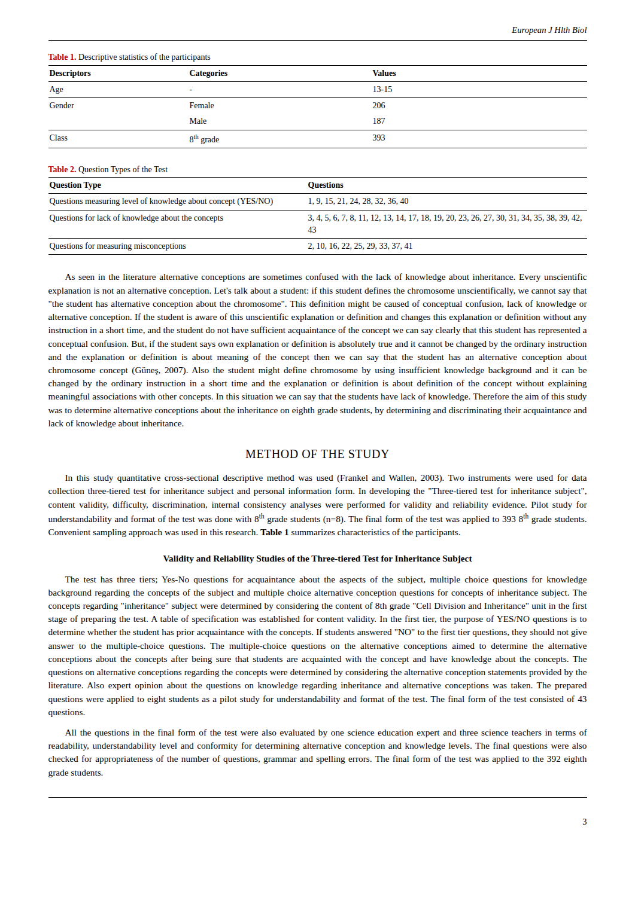European J Hlth Biol
Table 1. Descriptive statistics of the participants
| Descriptors | Categories | Values |
| --- | --- | --- |
| Age | - | 13-15 |
| Gender | Female | 206 |
| Male | 187 |
| Class | 8 th grade | 393 |
Table 2. Question Types of the Test
| Question Type | Questions |
| --- | --- |
| Questions measuring level of knowledge about concept (YES/NO) | 1, 9, 15, 21, 24, 28, 32, 36, 40 |
| Questions for lack of knowledge about the concepts | 3, 4, 5, 6, 7, 8, 11, 12, 13, 14, 17, 18, 19, 20, 23, 26, 27, 30, 31, 34, 35, 38, 39, 42, 43 |
| Questions for measuring misconceptions | 2, 10, 16, 22, 25, 29, 33, 37, 41 |
As seen in the literature alternative conceptions are sometimes confused with the lack of knowledge about inheritance. Every unscientific explanation is not an alternative conception. Let's talk about a student: if this student defines the chromosome unscientifically, we cannot say that "the student has alternative conception about the chromosome". This definition might be caused of conceptual confusion, lack of knowledge or alternative conception. If the student is aware of this unscientific explanation or definition and changes this explanation or definition without any instruction in a short time, and the student do not have sufficient acquaintance of the concept we can say clearly that this student has represented a conceptual confusion. But, if the student says own explanation or definition is absolutely true and it cannot be changed by the ordinary instruction and the explanation or definition is about meaning of the concept then we can say that the student has an alternative conception about chromosome concept (Güneş, 2007). Also the student might define chromosome by using insufficient knowledge background and it can be changed by the ordinary instruction in a short time and the explanation or definition is about definition of the concept without explaining meaningful associations with other concepts. In this situation we can say that the students have lack of knowledge. Therefore the aim of this study was to determine alternative conceptions about the inheritance on eighth grade students, by determining and discriminating their acquaintance and lack of knowledge about inheritance.
METHOD OF THE STUDY
In this study quantitative cross-sectional descriptive method was used (Frankel and Wallen, 2003). Two instruments were used for data collection three-tiered test for inheritance subject and personal information form. In developing the "Three-tiered test for inheritance subject", content validity, difficulty, discrimination, internal consistency analyses were performed for validity and reliability evidence. Pilot study for understandability and format of the test was done with 8th grade students (n=8). The final form of the test was applied to 393 8th grade students. Convenient sampling approach was used in this research. Table 1 summarizes characteristics of the participants.
Validity and Reliability Studies of the Three-tiered Test for Inheritance Subject
The test has three tiers; Yes-No questions for acquaintance about the aspects of the subject, multiple choice questions for knowledge background regarding the concepts of the subject and multiple choice alternative conception questions for concepts of inheritance subject. The concepts regarding "inheritance" subject were determined by considering the content of 8th grade "Cell Division and Inheritance" unit in the first stage of preparing the test. A table of specification was established for content validity. In the first tier, the purpose of YES/NO questions is to determine whether the student has prior acquaintance with the concepts. If students answered "NO" to the first tier questions, they should not give answer to the multiple-choice questions. The multiple-choice questions on the alternative conceptions aimed to determine the alternative conceptions about the concepts after being sure that students are acquainted with the concept and have knowledge about the concepts. The questions on alternative conceptions regarding the concepts were determined by considering the alternative conception statements provided by the literature. Also expert opinion about the questions on knowledge regarding inheritance and alternative conceptions was taken. The prepared questions were applied to eight students as a pilot study for understandability and format of the test. The final form of the test consisted of 43 questions.
All the questions in the final form of the test were also evaluated by one science education expert and three science teachers in terms of readability, understandability level and conformity for determining alternative conception and knowledge levels. The final questions were also checked for appropriateness of the number of questions, grammar and spelling errors. The final form of the test was applied to the 392 eighth grade students.
3